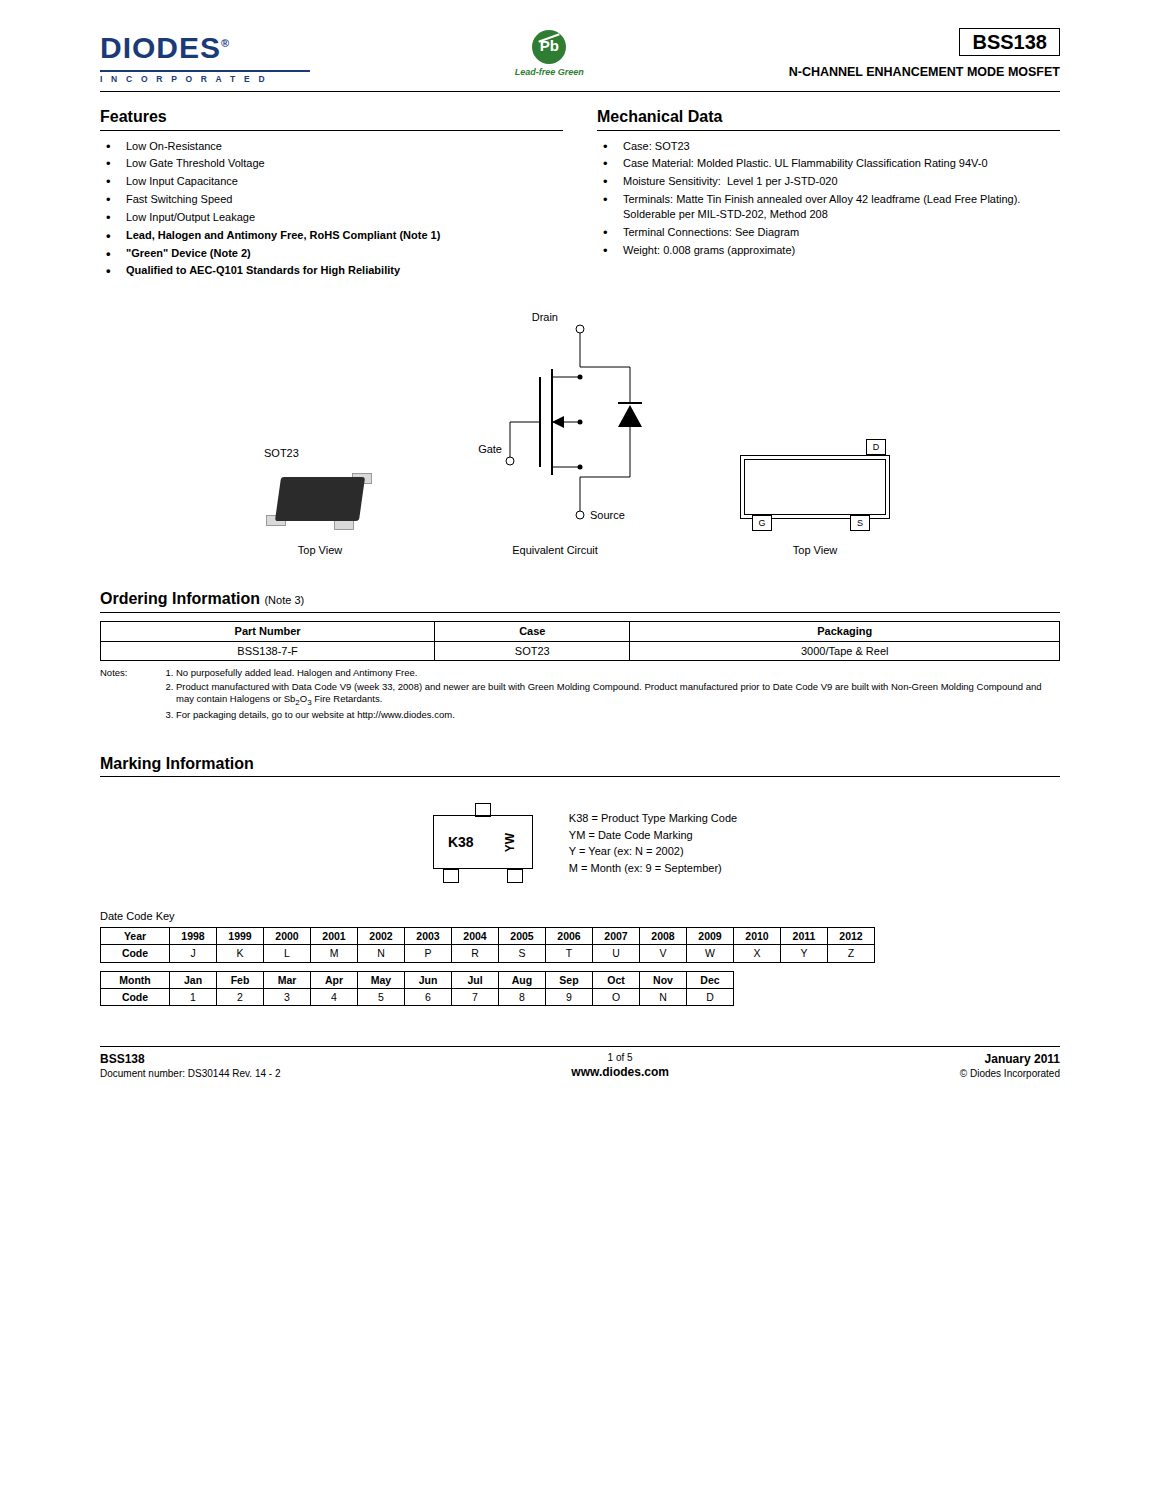DIODES®
I N C O R P O R A T E D
Pb
Lead-free Green
BSS138
N-CHANNEL ENHANCEMENT MODE MOSFET
Features
Low On-Resistance
Low Gate Threshold Voltage
Low Input Capacitance
Fast Switching Speed
Low Input/Output Leakage
Lead, Halogen and Antimony Free, RoHS Compliant (Note 1)
"Green" Device (Note 2)
Qualified to AEC-Q101 Standards for High Reliability
Mechanical Data
Case: SOT23
Case Material: Molded Plastic. UL Flammability Classification Rating 94V-0
Moisture Sensitivity: Level 1 per J-STD-020
Terminals: Matte Tin Finish annealed over Alloy 42 leadframe (Lead Free Plating). Solderable per MIL-STD-202, Method 208
Terminal Connections: See Diagram
Weight: 0.008 grams (approximate)
SOT23
Top View
Drain Source Gate
Equivalent Circuit
D
G
S
Top View
Ordering Information (Note 3)
| Part Number | Case | Packaging |
| --- | --- | --- |
| BSS138-7-F | SOT23 | 3000/Tape & Reel |
Notes:
No purposefully added lead. Halogen and Antimony Free.
Product manufactured with Data Code V9 (week 33, 2008) and newer are built with Green Molding Compound. Product manufactured prior to Date Code V9 are built with Non-Green Molding Compound and may contain Halogens or Sb2O3 Fire Retardants.
For packaging details, go to our website at http://www.diodes.com.
Marking Information
K38 YW
K38 = Product Type Marking Code
YM = Date Code Marking
Y = Year (ex: N = 2002)
M = Month (ex: 9 = September)
Date Code Key
| Year | 1998 | 1999 | 2000 | 2001 | 2002 | 2003 | 2004 | 2005 | 2006 | 2007 | 2008 | 2009 | 2010 | 2011 | 2012 |
| --- | --- | --- | --- | --- | --- | --- | --- | --- | --- | --- | --- | --- | --- | --- | --- |
| Code | J | K | L | M | N | P | R | S | T | U | V | W | X | Y | Z |
| Month | Jan | Feb | Mar | Apr | May | Jun | Jul | Aug | Sep | Oct | Nov | Dec |
| --- | --- | --- | --- | --- | --- | --- | --- | --- | --- | --- | --- | --- |
| Code | 1 | 2 | 3 | 4 | 5 | 6 | 7 | 8 | 9 | O | N | D |
BSS138
Document number: DS30144 Rev. 14 - 2
1 of 5
www.diodes.com
January 2011
© Diodes Incorporated